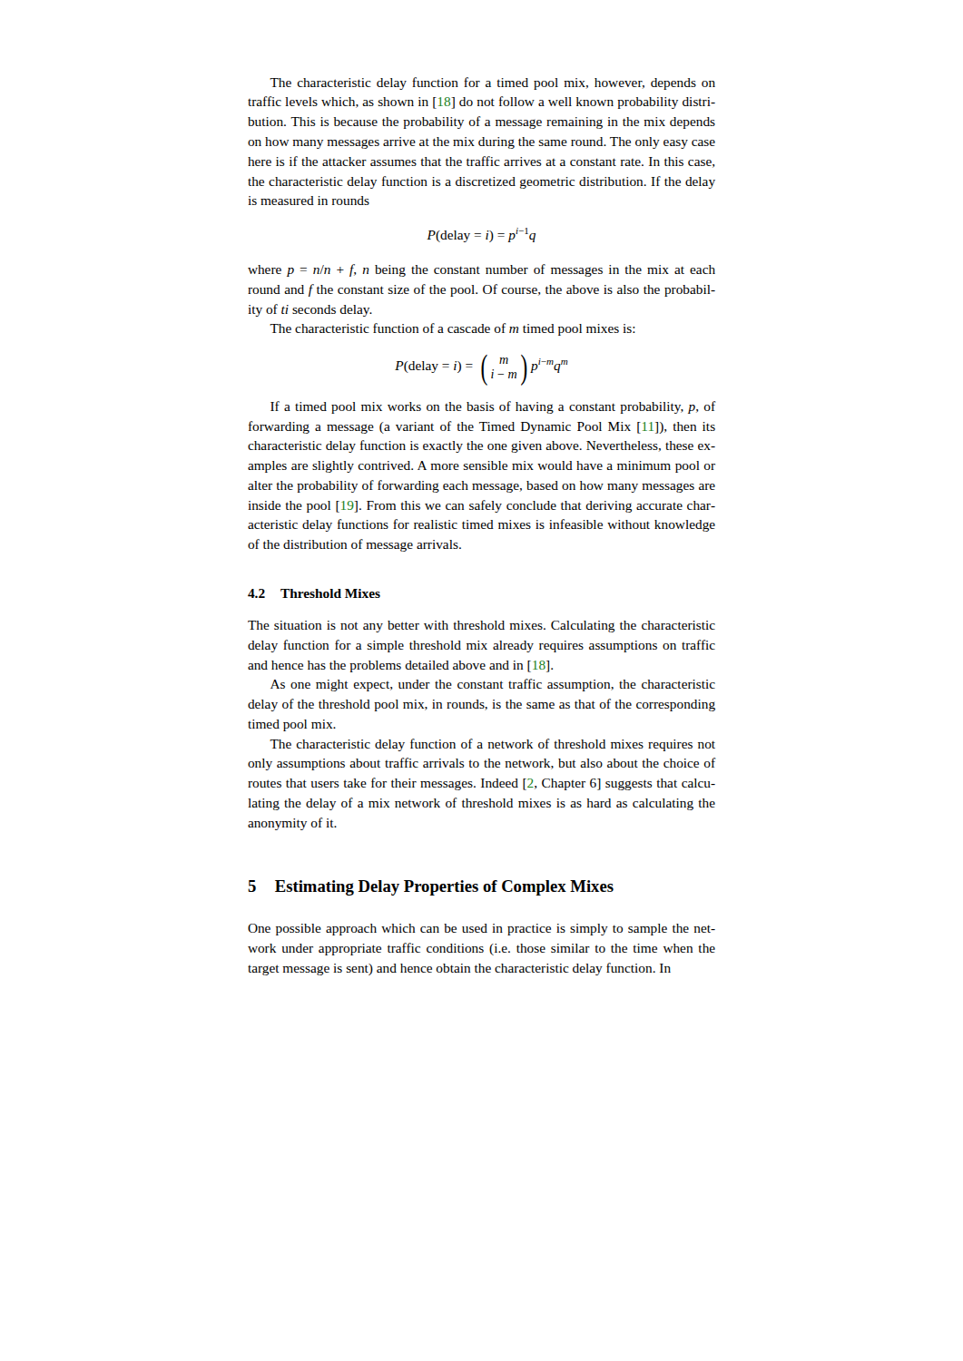The characteristic delay function for a timed pool mix, however, depends on traffic levels which, as shown in [18] do not follow a well known probability distribution. This is because the probability of a message remaining in the mix depends on how many messages arrive at the mix during the same round. The only easy case here is if the attacker assumes that the traffic arrives at a constant rate. In this case, the characteristic delay function is a discretized geometric distribution. If the delay is measured in rounds
P(delay = i) = pi−1q
where p = n/n + f, n being the constant number of messages in the mix at each round and f the constant size of the pool. Of course, the above is also the probability of ti seconds delay.
The characteristic function of a cascade of m timed pool mixes is:
P(delay = i) = (m
i − m) pi−mqm
If a timed pool mix works on the basis of having a constant probability, p, of forwarding a message (a variant of the Timed Dynamic Pool Mix [11]), then its characteristic delay function is exactly the one given above. Nevertheless, these examples are slightly contrived. A more sensible mix would have a minimum pool or alter the probability of forwarding each message, based on how many messages are inside the pool [19]. From this we can safely conclude that deriving accurate characteristic delay functions for realistic timed mixes is infeasible without knowledge of the distribution of message arrivals.
4.2 Threshold Mixes
The situation is not any better with threshold mixes. Calculating the characteristic delay function for a simple threshold mix already requires assumptions on traffic and hence has the problems detailed above and in [18].
As one might expect, under the constant traffic assumption, the characteristic delay of the threshold pool mix, in rounds, is the same as that of the corresponding timed pool mix.
The characteristic delay function of a network of threshold mixes requires not only assumptions about traffic arrivals to the network, but also about the choice of routes that users take for their messages. Indeed [2, Chapter 6] suggests that calculating the delay of a mix network of threshold mixes is as hard as calculating the anonymity of it.
5 Estimating Delay Properties of Complex Mixes
One possible approach which can be used in practice is simply to sample the network under appropriate traffic conditions (i.e. those similar to the time when the target message is sent) and hence obtain the characteristic delay function. In